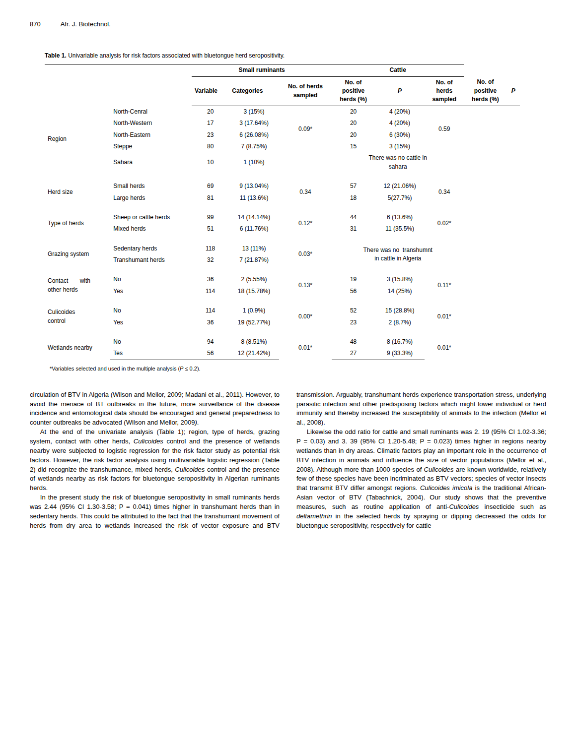870 Afr. J. Biotechnol.
Table 1. Univariable analysis for risk factors associated with bluetongue herd seropositivity.
| | | Small ruminants | Cattle |
| --- | --- | --- | --- |
| Variable | Categories | No. of herds sampled | No. of positive herds (%) | P | No. of herds sampled | No. of positive herds (%) | P |
| Region | North-Cenral | 20 | 3 (15%) | 0.09* | 20 | 4 (20%) | 0.59 |
| North-Western | 17 | 3 (17.64%) | 20 | 4 (20%) |
| North-Eastern | 23 | 6 (26.08%) | 20 | 6 (30%) |
| Steppe | 80 | 7 (8.75%) | 15 | 3 (15%) |
| Sahara | 10 | 1 (10%) | | There was no cattle in sahara |
| Herd size | Small herds | 69 | 9 (13.04%) | 0.34 | 57 | 12 (21.06%) | 0.34 |
| Large herds | 81 | 11 (13.6%) | 18 | 5(27.7%) |
| Type of herds | Sheep or cattle herds | 99 | 14 (14.14%) | 0.12* | 44 | 6 (13.6%) | 0.02* |
| Mixed herds | 51 | 6 (11.76%) | 31 | 11 (35.5%) |
| Grazing system | Sedentary herds | 118 | 13 (11%) | 0.03* | There was no transhumnt in cattle in Algeria |
| Transhumant herds | 32 | 7 (21.87%) |
| Contact with other herds | No | 36 | 2 (5.55%) | 0.13* | 19 | 3 (15.8%) | 0.11* |
| Yes | 114 | 18 (15.78%) | 56 | 14 (25%) |
| Culicoides control | No | 114 | 1 (0.9%) | 0.00* | 52 | 15 (28.8%) | 0.01* |
| Yes | 36 | 19 (52.77%) | 23 | 2 (8.7%) |
| Wetlands nearby | No | 94 | 8 (8.51%) | 0.01* | 48 | 8 (16.7%) | 0.01* |
| Tes | 56 | 12 (21.42%) | 27 | 9 (33.3%) |
*Variables selected and used in the multiple analysis (P ≤ 0.2).
circulation of BTV in Algeria (Wilson and Mellor, 2009; Madani et al., 2011). However, to avoid the menace of BT outbreaks in the future, more surveillance of the disease incidence and entomological data should be encouraged and general preparedness to counter outbreaks be advocated (Wilson and Mellor, 2009).
At the end of the univariate analysis (Table 1); region, type of herds, grazing system, contact with other herds, Culicoides control and the presence of wetlands nearby were subjected to logistic regression for the risk factor study as potential risk factors. However, the risk factor analysis using multivariable logistic regression (Table 2) did recognize the transhumance, mixed herds, Culicoides control and the presence of wetlands nearby as risk factors for bluetongue seropositivity in Algerian ruminants herds.
In the present study the risk of bluetongue seropositivity in small ruminants herds was 2.44 (95% CI 1.30-3.58; P = 0.041) times higher in transhumant herds than in sedentary herds. This could be attributed to the fact that the transhumant movement of herds from dry area to wetlands increased the risk of vector exposure and BTV transmission. Arguably, transhumant herds experience transportation stress, underlying parasitic infection and other predisposing factors which might lower individual or herd immunity and thereby increased the susceptibility of animals to the infection (Mellor et al., 2008).
Likewise the odd ratio for cattle and small ruminants was 2. 19 (95% CI 1.02-3.36; P = 0.03) and 3. 39 (95% CI 1.20-5.48; P = 0.023) times higher in regions nearby wetlands than in dry areas. Climatic factors play an important role in the occurrence of BTV infection in animals and influence the size of vector populations (Mellor et al., 2008). Although more than 1000 species of Culicoides are known worldwide, relatively few of these species have been incriminated as BTV vectors; species of vector insects that transmit BTV differ amongst regions. Culicoides imicola is the traditional African-Asian vector of BTV (Tabachnick, 2004). Our study shows that the preventive measures, such as routine application of anti-Culicoides insecticide such as deltamethrin in the selected herds by spraying or dipping decreased the odds for bluetongue seropositivity, respectively for cattle